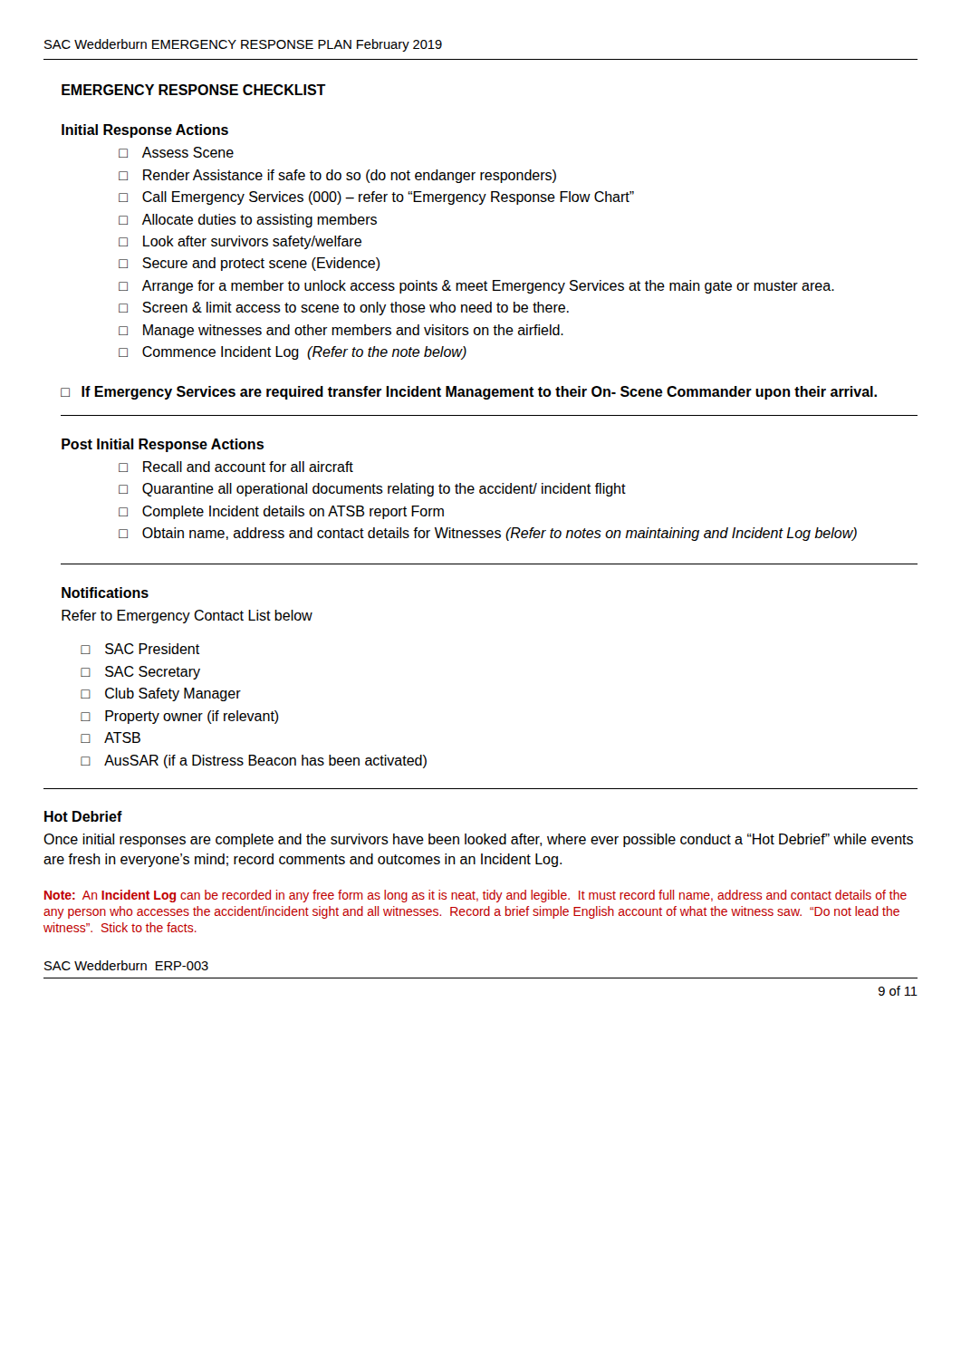SAC Wedderburn EMERGENCY RESPONSE PLAN February 2019
EMERGENCY RESPONSE CHECKLIST
Initial Response Actions
Assess Scene
Render Assistance if safe to do so (do not endanger responders)
Call Emergency Services (000) – refer to “Emergency Response Flow Chart”
Allocate duties to assisting members
Look after survivors safety/welfare
Secure and protect scene (Evidence)
Arrange for a member to unlock access points & meet Emergency Services at the main gate or muster area.
Screen & limit access to scene to only those who need to be there.
Manage witnesses and other members and visitors on the airfield.
Commence Incident Log (Refer to the note below)
If Emergency Services are required transfer Incident Management to their On- Scene Commander upon their arrival.
Post Initial Response Actions
Recall and account for all aircraft
Quarantine all operational documents relating to the accident/ incident flight
Complete Incident details on ATSB report Form
Obtain name, address and contact details for Witnesses (Refer to notes on maintaining and Incident Log below)
Notifications
Refer to Emergency Contact List below
SAC President
SAC Secretary
Club Safety Manager
Property owner (if relevant)
ATSB
AusSAR (if a Distress Beacon has been activated)
Hot Debrief
Once initial responses are complete and the survivors have been looked after, where ever possible conduct a “Hot Debrief” while events are fresh in everyone’s mind; record comments and outcomes in an Incident Log.
Note: An Incident Log can be recorded in any free form as long as it is neat, tidy and legible. It must record full name, address and contact details of the any person who accesses the accident/incident sight and all witnesses. Record a brief simple English account of what the witness saw. “Do not lead the witness”. Stick to the facts.
SAC Wedderburn ERP-003
9 of 11